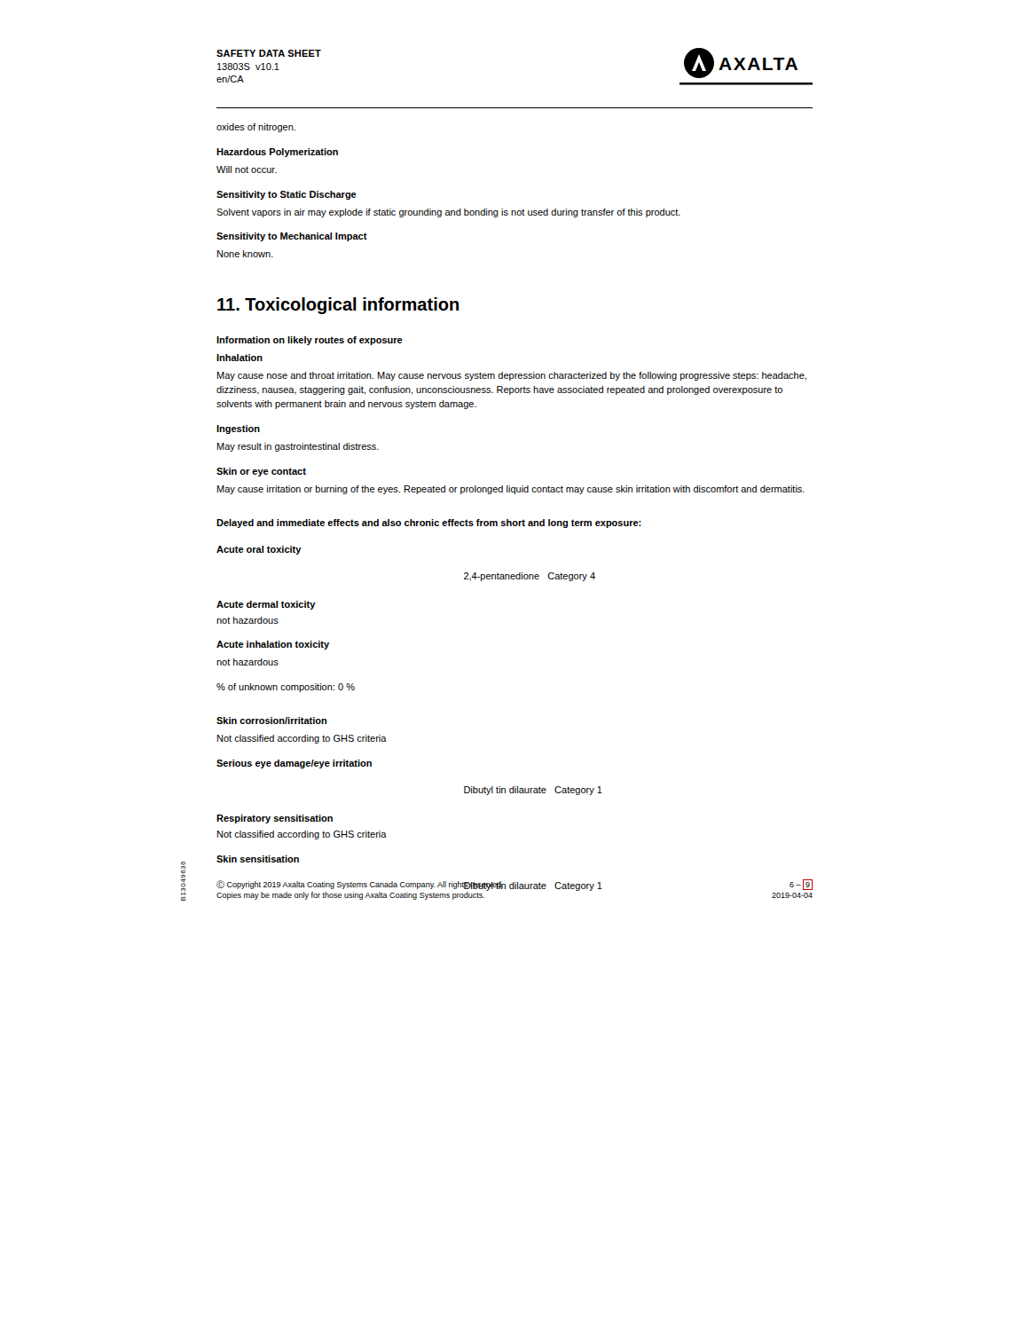SAFETY DATA SHEET
13803S v10.1
en/CA
AXALTA
oxides of nitrogen.
Hazardous Polymerization
Will not occur.
Sensitivity to Static Discharge
Solvent vapors in air may explode if static grounding and bonding is not used during transfer of this product.
Sensitivity to Mechanical Impact
None known.
11. Toxicological information
Information on likely routes of exposure
Inhalation
May cause nose and throat irritation. May cause nervous system depression characterized by the following progressive steps: headache, dizziness, nausea, staggering gait, confusion, unconsciousness. Reports have associated repeated and prolonged overexposure to solvents with permanent brain and nervous system damage.
Ingestion
May result in gastrointestinal distress.
Skin or eye contact
May cause irritation or burning of the eyes. Repeated or prolonged liquid contact may cause skin irritation with discomfort and dermatitis.
Delayed and immediate effects and also chronic effects from short and long term exposure:
Acute oral toxicity
2,4-pentanedione Category 4
Acute dermal toxicity
not hazardous
Acute inhalation toxicity
not hazardous
% of unknown composition: 0 %
Skin corrosion/irritation
Not classified according to GHS criteria
Serious eye damage/eye irritation
Dibutyl tin dilaurate Category 1
Respiratory sensitisation
Not classified according to GHS criteria
Skin sensitisation
Dibutyl tin dilaurate Category 1
Ⓒ Copyright 2019 Axalta Coating Systems Canada Company. All rights reserved.
Copies may be made only for those using Axalta Coating Systems products.
6 – 9
2019-04-04
B13049636